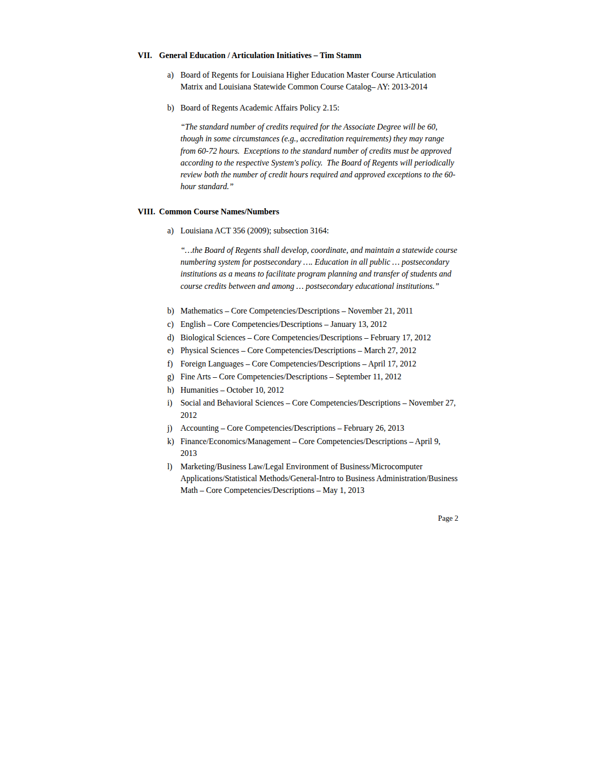VII. General Education / Articulation Initiatives – Tim Stamm
a) Board of Regents for Louisiana Higher Education Master Course Articulation Matrix and Louisiana Statewide Common Course Catalog– AY: 2013-2014
b) Board of Regents Academic Affairs Policy 2.15:
“The standard number of credits required for the Associate Degree will be 60, though in some circumstances (e.g., accreditation requirements) they may range from 60-72 hours. Exceptions to the standard number of credits must be approved according to the respective System's policy. The Board of Regents will periodically review both the number of credit hours required and approved exceptions to the 60-hour standard.”
VIII. Common Course Names/Numbers
a) Louisiana ACT 356 (2009); subsection 3164:
“…the Board of Regents shall develop, coordinate, and maintain a statewide course numbering system for postsecondary …. Education in all public … postsecondary institutions as a means to facilitate program planning and transfer of students and course credits between and among … postsecondary educational institutions.”
b) Mathematics – Core Competencies/Descriptions – November 21, 2011
c) English – Core Competencies/Descriptions – January 13, 2012
d) Biological Sciences – Core Competencies/Descriptions – February 17, 2012
e) Physical Sciences – Core Competencies/Descriptions – March 27, 2012
f) Foreign Languages – Core Competencies/Descriptions – April 17, 2012
g) Fine Arts – Core Competencies/Descriptions – September 11, 2012
h) Humanities – October 10, 2012
i) Social and Behavioral Sciences – Core Competencies/Descriptions – November 27, 2012
j) Accounting – Core Competencies/Descriptions – February 26, 2013
k) Finance/Economics/Management – Core Competencies/Descriptions – April 9, 2013
l) Marketing/Business Law/Legal Environment of Business/Microcomputer Applications/Statistical Methods/General-Intro to Business Administration/Business Math – Core Competencies/Descriptions – May 1, 2013
Page 2